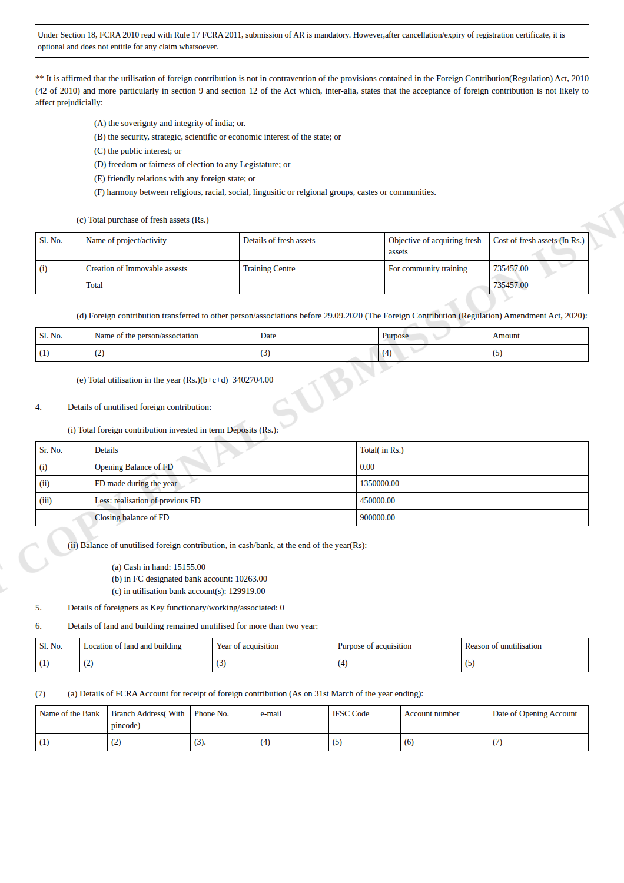DRAFT COPY FINAL SUBMISSION IS NEEDED
Under Section 18, FCRA 2010 read with Rule 17 FCRA 2011, submission of AR is mandatory. However,after cancellation/expiry of registration certificate, it is optional and does not entitle for any claim whatsoever.
** It is affirmed that the utilisation of foreign contribution is not in contravention of the provisions contained in the Foreign Contribution(Regulation) Act, 2010 (42 of 2010) and more particularly in section 9 and section 12 of the Act which, inter-alia, states that the acceptance of foreign contribution is not likely to affect prejudicially:
(A) the soverignty and integrity of india; or.
(B) the security, strategic, scientific or economic interest of the state; or
(C) the public interest; or
(D) freedom or fairness of election to any Legistature; or
(E) friendly relations with any foreign state; or
(F) harmony between religious, racial, social, lingusitic or relgional groups, castes or communities.
(c) Total purchase of fresh assets (Rs.)
| Sl. No. | Name of project/activity | Details of fresh assets | Objective of acquiring fresh assets | Cost of fresh assets (In Rs.) |
| --- | --- | --- | --- | --- |
| (i) | Creation of Immovable assests | Training Centre | For community training | 735457.00 |
| | Total | | | 735457.00 |
(d) Foreign contribution transferred to other person/associations before 29.09.2020 (The Foreign Contribution (Regulation) Amendment Act, 2020):
| Sl. No. | Name of the person/association | Date | Purpose | Amount |
| --- | --- | --- | --- | --- |
| (1) | (2) | (3) | (4) | (5) |
(e) Total utilisation in the year (Rs.)(b+c+d) 3402704.00
4. Details of unutilised foreign contribution:
(i) Total foreign contribution invested in term Deposits (Rs.):
| Sr. No. | Details | Total( in Rs.) |
| --- | --- | --- |
| (i) | Opening Balance of FD | 0.00 |
| (ii) | FD made during the year | 1350000.00 |
| (iii) | Less: realisation of previous FD | 450000.00 |
| | Closing balance of FD | 900000.00 |
(ii) Balance of unutilised foreign contribution, in cash/bank, at the end of the year(Rs):
(a) Cash in hand: 15155.00
(b) in FC designated bank account: 10263.00
(c) in utilisation bank account(s): 129919.00
5. Details of foreigners as Key functionary/working/associated: 0
6. Details of land and building remained unutilised for more than two year:
| Sl. No. | Location of land and building | Year of acquisition | Purpose of acquisition | Reason of unutilisation |
| --- | --- | --- | --- | --- |
| (1) | (2) | (3) | (4) | (5) |
(7)(a) Details of FCRA Account for receipt of foreign contribution (As on 31st March of the year ending):
| Name of the Bank | Branch Address( With pincode) | Phone No. | e-mail | IFSC Code | Account number | Date of Opening Account |
| --- | --- | --- | --- | --- | --- | --- |
| (1) | (2) | (3). | (4) | (5) | (6) | (7) |